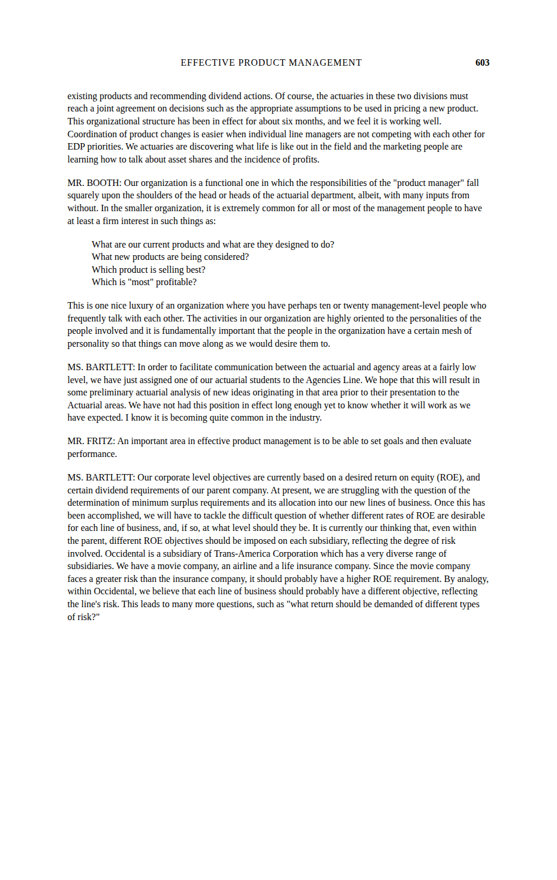EFFECTIVE PRODUCT MANAGEMENT 603
existing products and recommending dividend actions. Of course, the actuaries in these two divisions must reach a joint agreement on decisions such as the appropriate assumptions to be used in pricing a new product. This organizational structure has been in effect for about six months, and we feel it is working well. Coordination of product changes is easier when individual line managers are not competing with each other for EDP priorities. We actuaries are discovering what life is like out in the field and the marketing people are learning how to talk about asset shares and the incidence of profits.
MR. BOOTH: Our organization is a functional one in which the responsibilities of the "product manager" fall squarely upon the shoulders of the head or heads of the actuarial department, albeit, with many inputs from without. In the smaller organization, it is extremely common for all or most of the management people to have at least a firm interest in such things as:
What are our current products and what are they designed to do?
What new products are being considered?
Which product is selling best?
Which is "most" profitable?
This is one nice luxury of an organization where you have perhaps ten or twenty management‑level people who frequently talk with each other. The activities in our organization are highly oriented to the personalities of the people involved and it is fundamentally important that the people in the organization have a certain mesh of personality so that things can move along as we would desire them to.
MS. BARTLETT: In order to facilitate communication between the actuarial and agency areas at a fairly low level, we have just assigned one of our actuarial students to the Agencies Line. We hope that this will result in some preliminary actuarial analysis of new ideas originating in that area prior to their presentation to the Actuarial areas. We have not had this position in effect long enough yet to know whether it will work as we have expected. I know it is becoming quite common in the industry.
MR. FRITZ: An important area in effective product management is to be able to set goals and then evaluate performance.
MS. BARTLETT: Our corporate level objectives are currently based on a desired return on equity (ROE), and certain dividend requirements of our parent company. At present, we are struggling with the question of the determination of minimum surplus requirements and its allocation into our new lines of business. Once this has been accomplished, we will have to tackle the difficult question of whether different rates of ROE are desirable for each line of business, and, if so, at what level should they be. It is currently our thinking that, even within the parent, different ROE objectives should be imposed on each subsidiary, reflecting the degree of risk involved. Occidental is a subsidiary of Trans‑America Corporation which has a very diverse range of subsidiaries. We have a movie company, an airline and a life insurance company. Since the movie company faces a greater risk than the insurance company, it should probably have a higher ROE requirement. By analogy, within Occidental, we believe that each line of business should probably have a different objective, reflecting the line's risk. This leads to many more questions, such as "what return should be demanded of different types of risk?"